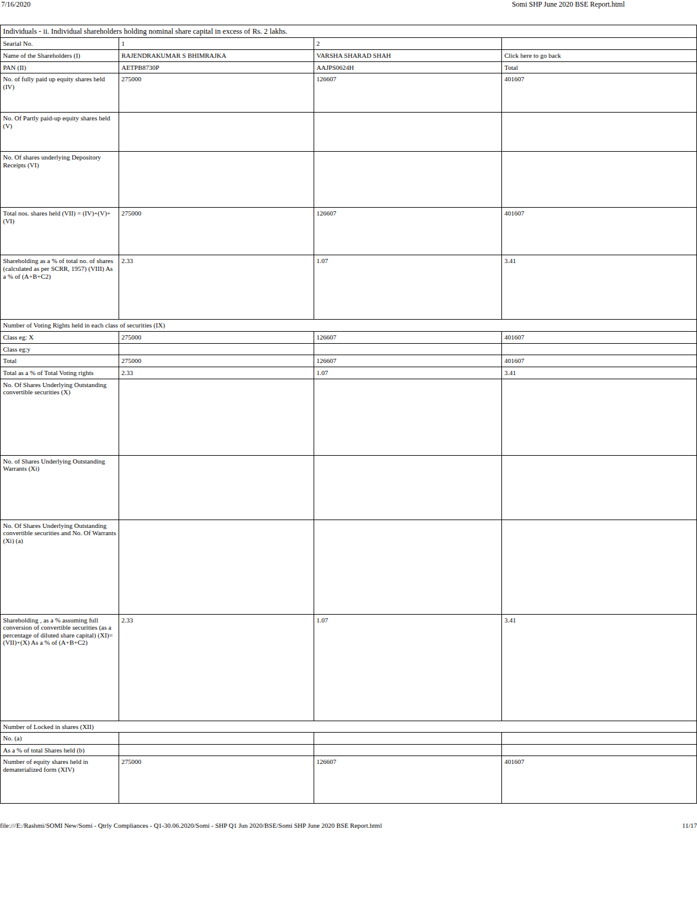7/16/2020
Somi SHP June 2020 BSE Report.html
| Individuals - ii. Individual shareholders holding nominal share capital in excess of Rs. 2 lakhs. |
| Searial No. | 1 | 2 | |
| Name of the Shareholders (I) | RAJENDRAKUMAR S BHIMRAJKA | VARSHA SHARAD SHAH | Click here to go back |
| PAN (II) | AETPB8730P | AAJPS0624H | Total |
| No. of fully paid up equity shares held (IV) | 275000 | 126607 | 401607 |
| No. Of Partly paid-up equity shares held (V) | | | |
| No. Of shares underlying Depository Receipts (VI) | | | |
| Total nos. shares held (VII) = (IV)+(V)+ (VI) | 275000 | 126607 | 401607 |
| Shareholding as a % of total no. of shares (calculated as per SCRR, 1957) (VIII) As a % of (A+B+C2) | 2.33 | 1.07 | 3.41 |
| Number of Voting Rights held in each class of securities (IX) |
| Class eg: X | 275000 | 126607 | 401607 |
| Class eg:y | | | |
| Total | 275000 | 126607 | 401607 |
| Total as a % of Total Voting rights | 2.33 | 1.07 | 3.41 |
| No. Of Shares Underlying Outstanding convertible securities (X) | | | |
| No. of Shares Underlying Outstanding Warrants (Xi) | | | |
| No. Of Shares Underlying Outstanding convertible securities and No. Of Warrants (Xi) (a) | | | |
| Shareholding , as a % assuming full conversion of convertible securities (as a percentage of diluted share capital) (XI)= (VII)+(X) As a % of (A+B+C2) | 2.33 | 1.07 | 3.41 |
| Number of Locked in shares (XII) |
| No. (a) | | | |
| As a % of total Shares held (b) | | | |
| Number of equity shares held in dematerialized form (XIV) | 275000 | 126607 | 401607 |
file:///E:/Rashmi/SOMI New/Somi - Qtrly Compliances - Q1-30.06.2020/Somi - SHP Q1 Jun 2020/BSE/Somi SHP June 2020 BSE Report.html
11/17